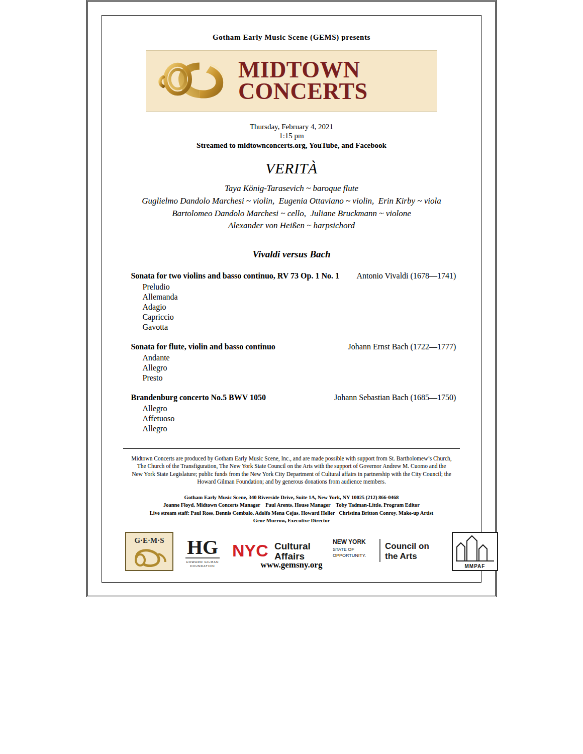Gotham Early Music Scene (GEMS) presents
MIDTOWN
CONCERTS
Thursday, February 4, 2021
1:15 pm
Streamed to midtownconcerts.org, YouTube, and Facebook
VERITÀ
Taya König-Tarasevich ~ baroque flute
Guglielmo Dandolo Marchesi ~ violin, Eugenia Ottaviano ~ violin, Erin Kirby ~ viola
Bartolomeo Dandolo Marchesi ~ cello, Juliane Bruckmann ~ violone
Alexander von Heißen ~ harpsichord
Vivaldi versus Bach
Sonata for two violins and basso continuo, RV 73 Op. 1 No. 1 Antonio Vivaldi (1678—1741)
Preludio
Allemanda
Adagio
Capriccio
Gavotta
Sonata for flute, violin and basso continuo Johann Ernst Bach (1722—1777)
Andante
Allegro
Presto
Brandenburg concerto No.5 BWV 1050 Johann Sebastian Bach (1685—1750)
Allegro
Affetuoso
Allegro
Midtown Concerts are produced by Gotham Early Music Scene, Inc., and are made possible with support from St. Bartholomew’s Church, The Church of the Transfiguration, The New York State Council on the Arts with the support of Governor Andrew M. Cuomo and the New York State Legislature; public funds from the New York City Department of Cultural affairs in partnership with the City Council; the Howard Gilman Foundation; and by generous donations from audience members.
Gotham Early Music Scene, 340 Riverside Drive, Suite 1A, New York, NY 10025 (212) 866-0468
Joanne Floyd, Midtown Concerts Manager Paul Arents, House Manager Toby Tadman-Little, Program Editor
Live stream staff: Paul Ross, Dennis Cembalo, Adolfo Mena Cejas, Howard Heller Christina Britton Conroy, Make-up Artist
Gene Murrow, Executive Director
G·E·M·S
HG HOWARD GILMAN FOUNDATION
NYC Cultural Affairs
NEW YORK STATE OF OPPORTUNITY. Council on the Arts
MMPAF
www.gemsny.org